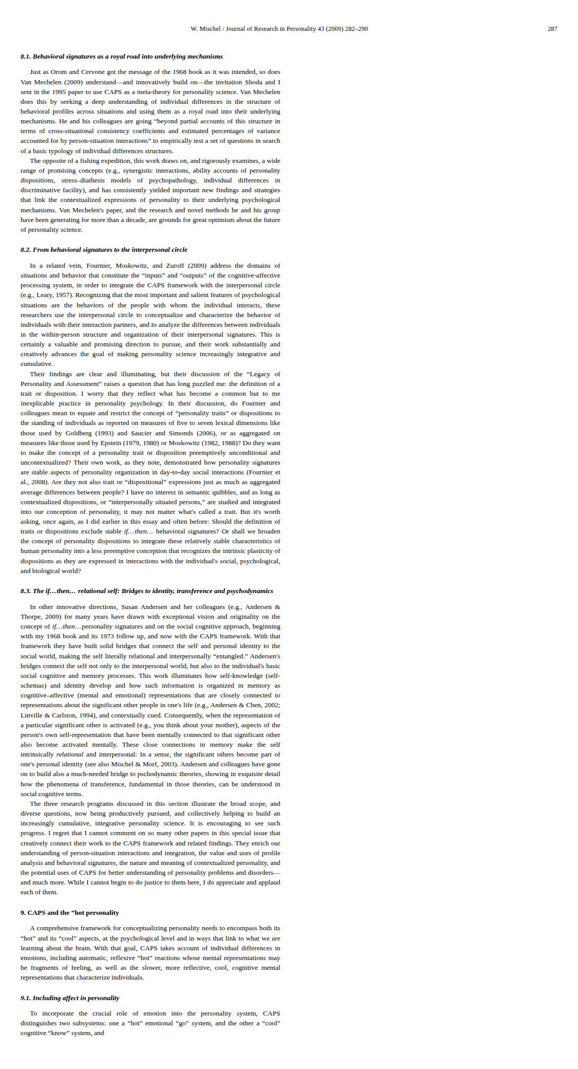W. Mischel / Journal of Research in Personality 43 (2009) 282–290 287
8.1. Behavioral signatures as a royal road into underlying mechanisms
Just as Orom and Cervone got the message of the 1968 book as it was intended, so does Van Mechelen (2009) understand—and innovatively build on—the invitation Shoda and I sent in the 1995 paper to use CAPS as a meta-theory for personality science. Van Mechelen does this by seeking a deep understanding of individual differences in the structure of behavioral profiles across situations and using them as a royal road into their underlying mechanisms. He and his colleagues are going “beyond partial accounts of this structure in terms of cross-situational consistency coefficients and estimated percentages of variance accounted for by person-situation interactions” to empirically test a set of questions in search of a basic typology of individual differences structures.
The opposite of a fishing expedition, this work draws on, and rigorously examines, a wide range of promising concepts (e.g., synergistic interactions, ability accounts of personality dispositions, stress–diathesis models of psychopathology, individual differences in discriminative facility), and has consistently yielded important new findings and strategies that link the contextualized expressions of personality to their underlying psychological mechanisms. Van Mechelen's paper, and the research and novel methods he and his group have been generating for more than a decade, are grounds for great optimism about the future of personality science.
8.2. From behavioral signatures to the interpersonal circle
In a related vein, Fournier, Moskowitz, and Zuroff (2009) address the domains of situations and behavior that constitute the “inputs” and “outputs” of the cognitive-affective processing system, in order to integrate the CAPS framework with the interpersonal circle (e.g., Leary, 1957). Recognizing that the most important and salient features of psychological situations are the behaviors of the people with whom the individual interacts, these researchers use the interpersonal circle to conceptualize and characterize the behavior of individuals with their interaction partners, and to analyze the differences between individuals in the within-person structure and organization of their interpersonal signatures. This is certainly a valuable and promising direction to pursue, and their work substantially and creatively advances the goal of making personality science increasingly integrative and cumulative.
Their findings are clear and illuminating, but their discussion of the “Legacy of Personality and Assessment” raises a question that has long puzzled me: the definition of a trait or disposition. I worry that they reflect what has become a common but to me inexplicable practice in personality psychology. In their discussion, do Fournier and colleagues mean to equate and restrict the concept of “personality traits” or dispositions to the standing of individuals as reported on measures of five to seven lexical dimensions like those used by Goldberg (1993) and Saucier and Simonds (2006), or as aggregated on measures like those used by Epstein (1979, 1980) or Moskowitz (1982, 1988)? Do they want to make the concept of a personality trait or disposition preemptively unconditional and uncontextualized? Their own work, as they note, demonstrated how personality signatures are stable aspects of personality organization in day-to-day social interactions (Fournier et al., 2008). Are they not also trait or “dispositional” expressions just as much as aggregated average differences between people? I have no interest in semantic quibbles, and as long as contextualized dispositions, or “interpersonally situated persons,” are studied and integrated into our conception of personality, it may not matter what's called a trait. But it's worth asking, once again, as I did earlier in this essay and often before: Should the definition of traits or dispositions exclude stable if... then... behavioral signatures? Or shall we broaden the concept of personality dispositions to integrate these relatively stable characteristics of human personality into a less preemptive conception that recognizes the intrinsic plasticity of dispositions as they are expressed in interactions with the individual's social, psychological, and biological world?
8.3. The if... then... relational self: Bridges to identity, transference and psychodynamics
In other innovative directions, Susan Andersen and her colleagues (e.g., Andersen & Thorpe, 2009) for many years have drawn with exceptional vision and originality on the concept of if... then... personality signatures and on the social cognitive approach, beginning with my 1968 book and its 1973 follow up, and now with the CAPS framework. With that framework they have built solid bridges that connect the self and personal identity to the social world, making the self literally relational and interpersonally “entangled.” Andersen's bridges connect the self not only to the interpersonal world, but also to the individual's basic social cognitive and memory processes. This work illuminates how self-knowledge (self-schemas) and identity develop and how such information is organized in memory as cognitive–affective (mental and emotional) representations that are closely connected to representations about the significant other people in one's life (e.g., Andersen & Chen, 2002; Linville & Carlston, 1994), and contextually cued. Consequently, when the representation of a particular significant other is activated (e.g., you think about your mother), aspects of the person's own self-representation that have been mentally connected to that significant other also become activated mentally. These close connections in memory make the self intrinsically relational and interpersonal: In a sense, the significant others become part of one's personal identity (see also Mischel & Morf, 2003). Andersen and colleagues have gone on to build also a much-needed bridge to pschodynamic theories, showing in exquisite detail how the phenomena of transference, fundamental in those theories, can be understood in social cognitive terms.
The three research programs discussed in this section illustrate the broad scope, and diverse questions, now being productively pursued, and collectively helping to build an increasingly cumulative, integrative personality science. It is encouraging to see such progress. I regret that I cannot comment on so many other papers in this special issue that creatively connect their work to the CAPS framework and related findings. They enrich our understanding of person-situation interactions and integration, the value and uses of profile analysis and behavioral signatures, the nature and meaning of contextualized personality, and the potential uses of CAPS for better understanding of personality problems and disorders—and much more. While I cannot begin to do justice to them here, I do appreciate and applaud each of them.
9. CAPS and the “hot personality
A comprehensive framework for conceptualizing personality needs to encompass both its “hot” and its “cool” aspects, at the psychological level and in ways that link to what we are learning about the brain. With that goal, CAPS takes account of individual differences in emotions, including automatic, reflexive “hot” reactions whose mental representations may be fragments of feeling, as well as the slower, more reflective, cool, cognitive mental representations that characterize individuals.
9.1. Including affect in personality
To incorporate the crucial role of emotion into the personality system, CAPS distinguishes two subsystems: one a “hot” emotional “go” system, and the other a “cool” cognitive “know” system, and